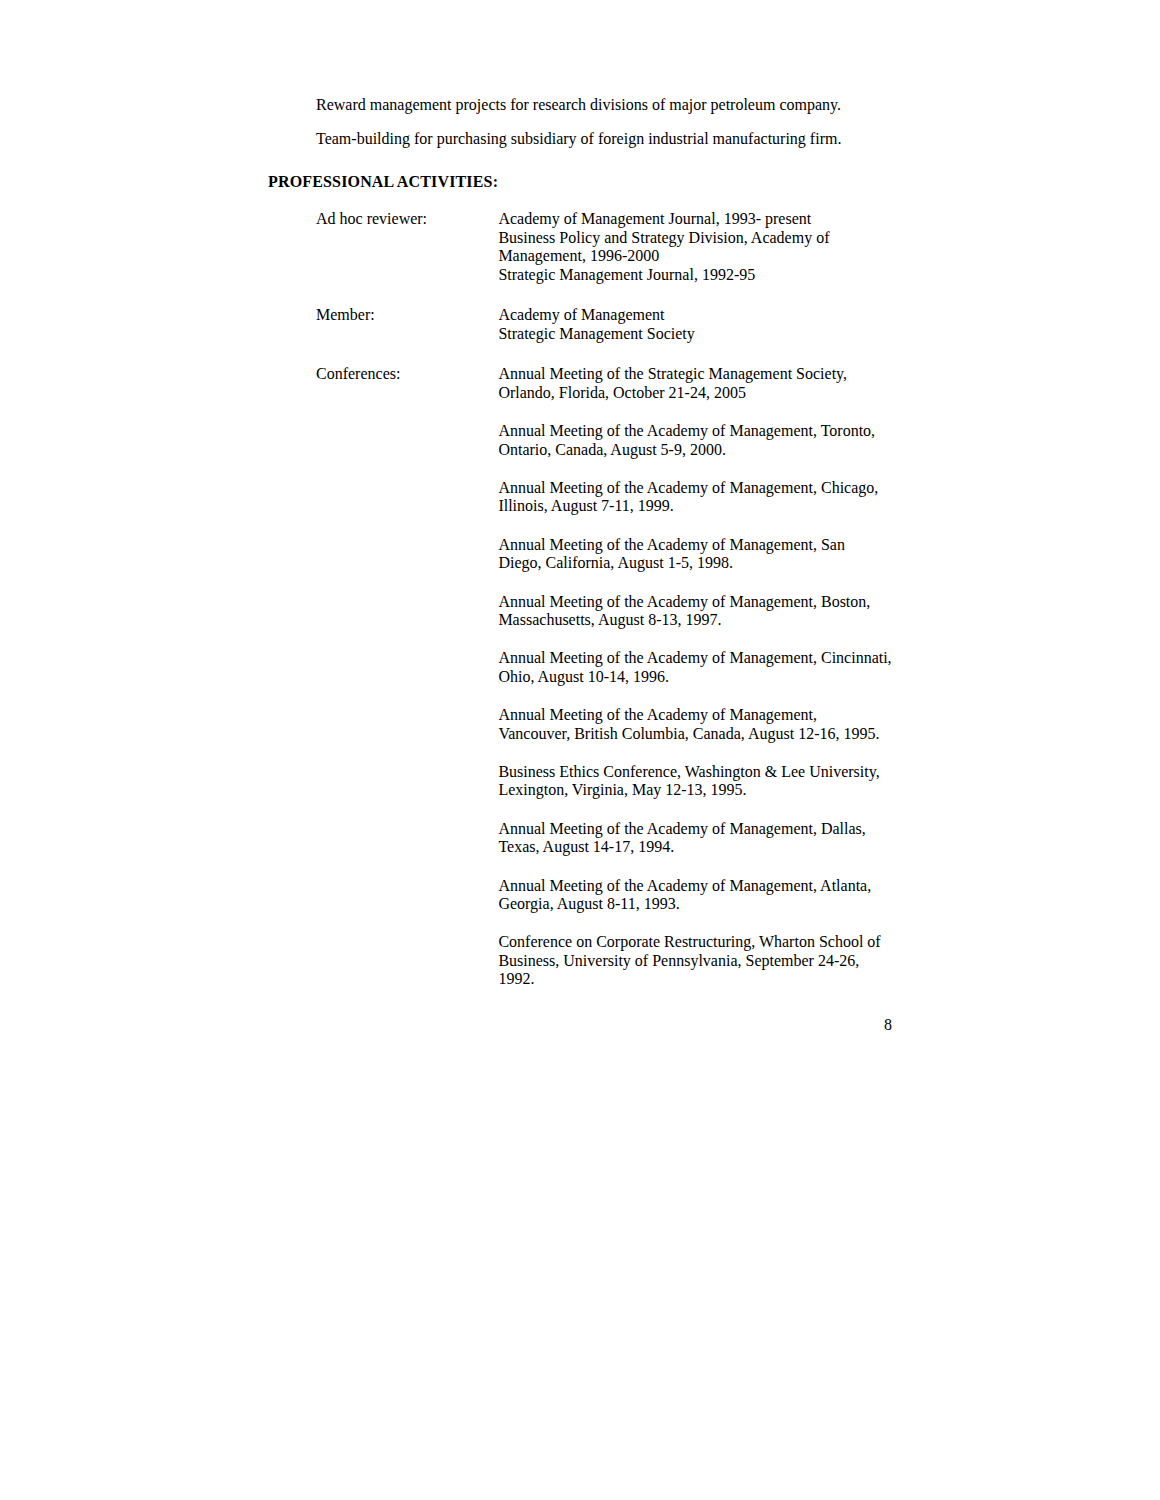Reward management projects for research divisions of major petroleum company.
Team-building for purchasing subsidiary of foreign industrial manufacturing firm.
PROFESSIONAL ACTIVITIES:
| Ad hoc reviewer: | Academy of Management Journal, 1993- present Business Policy and Strategy Division, Academy of Management, 1996-2000 Strategic Management Journal, 1992-95 |
| Member: | Academy of Management Strategic Management Society |
| Conferences: | Annual Meeting of the Strategic Management Society, Orlando, Florida, October 21-24, 2005 Annual Meeting of the Academy of Management, Toronto, Ontario, Canada, August 5-9, 2000. Annual Meeting of the Academy of Management, Chicago, Illinois, August 7-11, 1999. Annual Meeting of the Academy of Management, San Diego, California, August 1-5, 1998. Annual Meeting of the Academy of Management, Boston, Massachusetts, August 8-13, 1997. Annual Meeting of the Academy of Management, Cincinnati, Ohio, August 10-14, 1996. Annual Meeting of the Academy of Management, Vancouver, British Columbia, Canada, August 12-16, 1995. Business Ethics Conference, Washington & Lee University, Lexington, Virginia, May 12-13, 1995. Annual Meeting of the Academy of Management, Dallas, Texas, August 14-17, 1994. Annual Meeting of the Academy of Management, Atlanta, Georgia, August 8-11, 1993. Conference on Corporate Restructuring, Wharton School of Business, University of Pennsylvania, September 24-26, 1992. |
8